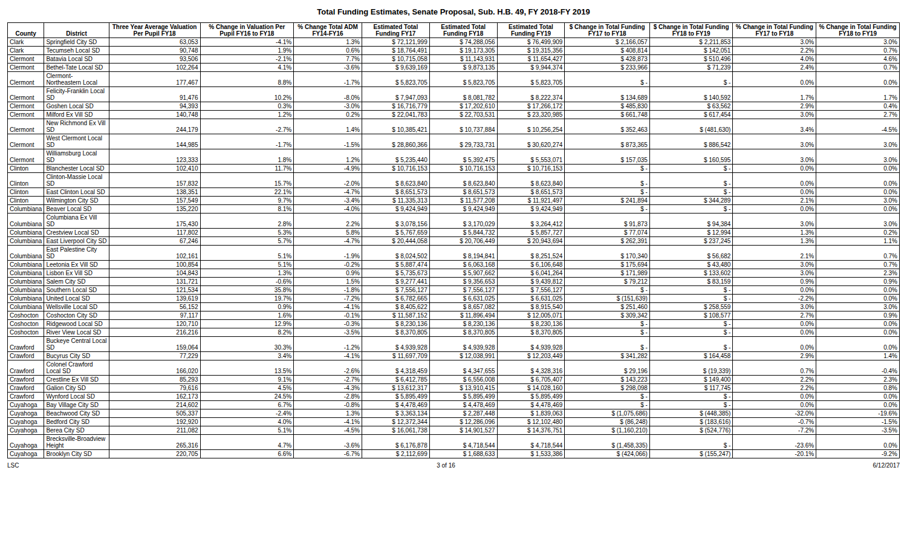Total Funding Estimates, Senate Proposal, Sub. H.B. 49, FY 2018-FY 2019
| County | District | Three Year Average Valuation Per Pupil FY18 | % Change in Valuation Per Pupil FY16 to FY18 | % Change Total ADM FY14-FY16 | Estimated Total Funding FY17 | Estimated Total Funding FY18 | Estimated Total Funding FY19 | $ Change in Total Funding FY17 to FY18 | $ Change in Total Funding FY18 to FY19 | % Change in Total Funding FY17 to FY18 | % Change in Total Funding FY18 to FY19 |
| --- | --- | --- | --- | --- | --- | --- | --- | --- | --- | --- | --- |
| Clark | Springfield City SD | 63,053 | -4.1% | 1.3% | $ 72,121,999 | $ 74,288,056 | $ 76,499,909 | $ 2,166,057 | $ 2,211,853 | 3.0% | 3.0% |
| Clark | Tecumseh Local SD | 90,748 | 1.9% | 0.6% | $ 18,764,491 | $ 19,173,305 | $ 19,315,356 | $ 408,814 | $ 142,051 | 2.2% | 0.7% |
| Clermont | Batavia Local SD | 93,506 | -2.1% | 7.7% | $ 10,715,058 | $ 11,143,931 | $ 11,654,427 | $ 428,873 | $ 510,496 | 4.0% | 4.6% |
| Clermont | Bethel-Tate Local SD | 102,264 | 4.1% | -3.6% | $ 9,639,169 | $ 9,873,135 | $ 9,944,374 | $ 233,966 | $ 71,239 | 2.4% | 0.7% |
| Clermont | Clermont-Northeastern Local | 177,467 | 8.8% | -1.7% | $ 5,823,705 | $ 5,823,705 | $ 5,823,705 | $ - | $ - | 0.0% | 0.0% |
| Clermont | Felicity-Franklin Local SD | 91,476 | 10.2% | -8.0% | $ 7,947,093 | $ 8,081,782 | $ 8,222,374 | $ 134,689 | $ 140,592 | 1.7% | 1.7% |
| Clermont | Goshen Local SD | 94,393 | 0.3% | -3.0% | $ 16,716,779 | $ 17,202,610 | $ 17,266,172 | $ 485,830 | $ 63,562 | 2.9% | 0.4% |
| Clermont | Milford Ex Vill SD | 140,748 | 1.2% | 0.2% | $ 22,041,783 | $ 22,703,531 | $ 23,320,985 | $ 661,748 | $ 617,454 | 3.0% | 2.7% |
| Clermont | New Richmond Ex Vill SD | 244,179 | -2.7% | 1.4% | $ 10,385,421 | $ 10,737,884 | $ 10,256,254 | $ 352,463 | $ (481,630) | 3.4% | -4.5% |
| Clermont | West Clermont Local SD | 144,985 | -1.7% | -1.5% | $ 28,860,366 | $ 29,733,731 | $ 30,620,274 | $ 873,365 | $ 886,542 | 3.0% | 3.0% |
| Clermont | Williamsburg Local SD | 123,333 | 1.8% | 1.2% | $ 5,235,440 | $ 5,392,475 | $ 5,553,071 | $ 157,035 | $ 160,595 | 3.0% | 3.0% |
| Clinton | Blanchester Local SD | 102,410 | 11.7% | -4.9% | $ 10,716,153 | $ 10,716,153 | $ 10,716,153 | $ - | $ - | 0.0% | 0.0% |
| Clinton | Clinton-Massie Local SD | 157,832 | 15.7% | -2.0% | $ 8,623,840 | $ 8,623,840 | $ 8,623,840 | $ - | $ - | 0.0% | 0.0% |
| Clinton | East Clinton Local SD | 138,351 | 22.1% | -4.7% | $ 8,651,573 | $ 8,651,573 | $ 8,651,573 | $ - | $ - | 0.0% | 0.0% |
| Clinton | Wilmington City SD | 157,549 | 9.7% | -3.4% | $ 11,335,313 | $ 11,577,208 | $ 11,921,497 | $ 241,894 | $ 344,289 | 2.1% | 3.0% |
| Columbiana | Beaver Local SD | 135,220 | 8.1% | -4.0% | $ 9,424,949 | $ 9,424,949 | $ 9,424,949 | $ - | $ - | 0.0% | 0.0% |
| Columbiana | Columbiana Ex Vill SD | 175,430 | 2.8% | 2.2% | $ 3,078,156 | $ 3,170,029 | $ 3,264,412 | $ 91,873 | $ 94,384 | 3.0% | 3.0% |
| Columbiana | Crestview Local SD | 117,802 | 5.3% | 5.8% | $ 5,767,659 | $ 5,844,732 | $ 5,857,727 | $ 77,074 | $ 12,994 | 1.3% | 0.2% |
| Columbiana | East Liverpool City SD | 67,246 | 5.7% | -4.7% | $ 20,444,058 | $ 20,706,449 | $ 20,943,694 | $ 262,391 | $ 237,245 | 1.3% | 1.1% |
| Columbiana | East Palestine City SD | 102,161 | 5.1% | -1.9% | $ 8,024,502 | $ 8,194,841 | $ 8,251,524 | $ 170,340 | $ 56,682 | 2.1% | 0.7% |
| Columbiana | Leetonia Ex Vill SD | 100,854 | 5.1% | -0.2% | $ 5,887,474 | $ 6,063,168 | $ 6,106,648 | $ 175,694 | $ 43,480 | 3.0% | 0.7% |
| Columbiana | Lisbon Ex Vill SD | 104,843 | 1.3% | 0.9% | $ 5,735,673 | $ 5,907,662 | $ 6,041,264 | $ 171,989 | $ 133,602 | 3.0% | 2.3% |
| Columbiana | Salem City SD | 131,721 | -0.6% | 1.5% | $ 9,277,441 | $ 9,356,653 | $ 9,439,812 | $ 79,212 | $ 83,159 | 0.9% | 0.9% |
| Columbiana | Southern Local SD | 121,534 | 35.8% | -1.8% | $ 7,556,127 | $ 7,556,127 | $ 7,556,127 | $ - | $ - | 0.0% | 0.0% |
| Columbiana | United Local SD | 139,619 | 19.7% | -7.2% | $ 6,782,665 | $ 6,631,025 | $ 6,631,025 | $ (151,639) | $ - | -2.2% | 0.0% |
| Columbiana | Wellsville Local SD | 56,152 | 0.9% | -4.1% | $ 8,405,622 | $ 8,657,082 | $ 8,915,540 | $ 251,460 | $ 258,559 | 3.0% | 3.0% |
| Coshocton | Coshocton City SD | 97,117 | 1.6% | -0.1% | $ 11,587,152 | $ 11,896,494 | $ 12,005,071 | $ 309,342 | $ 108,577 | 2.7% | 0.9% |
| Coshocton | Ridgewood Local SD | 120,710 | 12.9% | -0.3% | $ 8,230,136 | $ 8,230,136 | $ 8,230,136 | $ - | $ - | 0.0% | 0.0% |
| Coshocton | River View Local SD | 216,216 | 8.2% | -3.5% | $ 8,370,805 | $ 8,370,805 | $ 8,370,805 | $ - | $ - | 0.0% | 0.0% |
| Crawford | Buckeye Central Local SD | 159,064 | 30.3% | -1.2% | $ 4,939,928 | $ 4,939,928 | $ 4,939,928 | $ - | $ - | 0.0% | 0.0% |
| Crawford | Bucyrus City SD | 77,229 | 3.4% | -4.1% | $ 11,697,709 | $ 12,038,991 | $ 12,203,449 | $ 341,282 | $ 164,458 | 2.9% | 1.4% |
| Crawford | Colonel Crawford Local SD | 166,020 | 13.5% | -2.6% | $ 4,318,459 | $ 4,347,655 | $ 4,328,316 | $ 29,196 | $ (19,339) | 0.7% | -0.4% |
| Crawford | Crestline Ex Vill SD | 85,293 | 9.1% | -2.7% | $ 6,412,785 | $ 6,556,008 | $ 6,705,407 | $ 143,223 | $ 149,400 | 2.2% | 2.3% |
| Crawford | Galion City SD | 79,616 | 4.5% | -4.3% | $ 13,612,317 | $ 13,910,415 | $ 14,028,160 | $ 298,098 | $ 117,745 | 2.2% | 0.8% |
| Crawford | Wynford Local SD | 162,173 | 24.5% | -2.8% | $ 5,895,499 | $ 5,895,499 | $ 5,895,499 | $ - | $ - | 0.0% | 0.0% |
| Cuyahoga | Bay Village City SD | 214,602 | 6.7% | -0.8% | $ 4,478,469 | $ 4,478,469 | $ 4,478,469 | $ - | $ - | 0.0% | 0.0% |
| Cuyahoga | Beachwood City SD | 505,337 | -2.4% | 1.3% | $ 3,363,134 | $ 2,287,448 | $ 1,839,063 | $ (1,075,686) | $ (448,385) | -32.0% | -19.6% |
| Cuyahoga | Bedford City SD | 192,920 | 4.0% | -4.1% | $ 12,372,344 | $ 12,286,096 | $ 12,102,480 | $ (86,248) | $ (183,616) | -0.7% | -1.5% |
| Cuyahoga | Berea City SD | 211,082 | 5.1% | -4.5% | $ 16,061,738 | $ 14,901,527 | $ 14,376,751 | $ (1,160,210) | $ (524,776) | -7.2% | -3.5% |
| Cuyahoga | Brecksville-Broadview Height | 265,316 | 4.7% | -3.6% | $ 6,176,878 | $ 4,718,544 | $ 4,718,544 | $ (1,458,335) | $ - | -23.6% | 0.0% |
| Cuyahoga | Brooklyn City SD | 220,705 | 6.6% | -6.7% | $ 2,112,699 | $ 1,688,633 | $ 1,533,386 | $ (424,066) | $ (155,247) | -20.1% | -9.2% |
LSC 3 of 16 6/12/2017